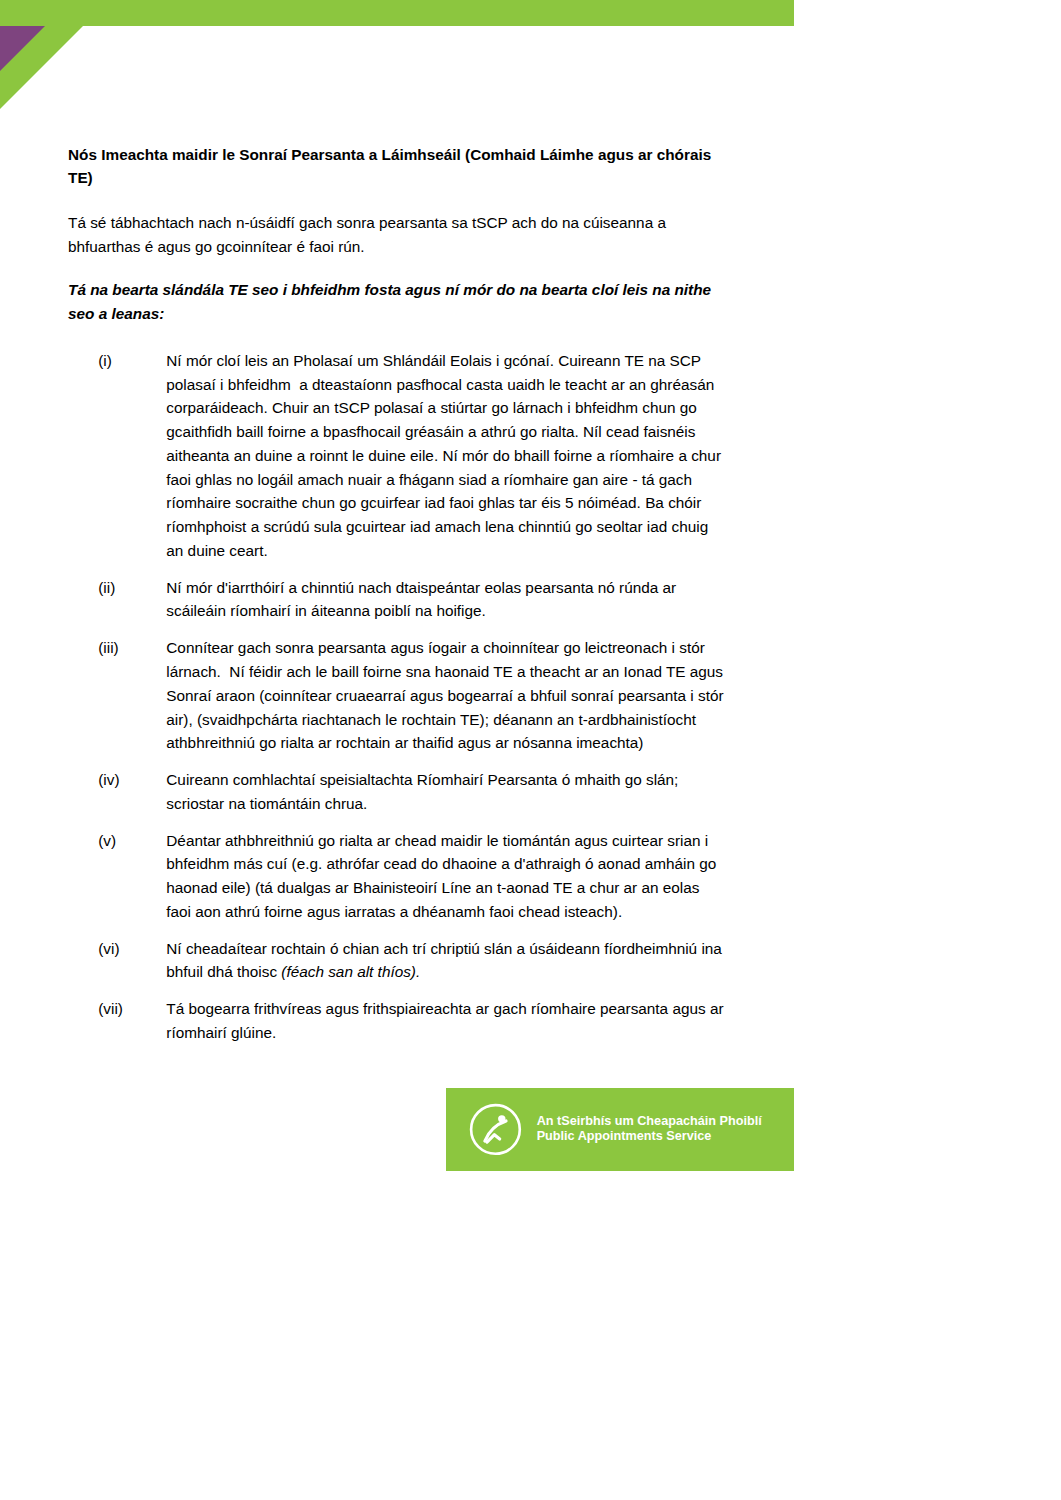Nós Imeachta maidir le Sonraí Pearsanta a Láimhseáil (Comhaid Láimhe agus ar chórais TE)
Tá sé tábhachtach nach n-úsáidfí gach sonra pearsanta sa tSCP ach do na cúiseanna a bhfuarthas é agus go gcoinnítear é faoi rún.
Tá na bearta slándála TE seo i bhfeidhm fosta agus ní mór do na bearta cloí leis na nithe seo a leanas:
(i) Ní mór cloí leis an Pholasaí um Shlándáil Eolais i gcónaí. Cuireann TE na SCP polasaí i bhfeidhm a dteastaíonn pasfhocal casta uaidh le teacht ar an ghréasán corparáideach. Chuir an tSCP polasaí a stiúrtar go lárnach i bhfeidhm chun go gcaithfidh baill foirne a bpasfhocail gréasáin a athrú go rialta. Níl cead faisnéis aitheanta an duine a roinnt le duine eile. Ní mór do bhaill foirne a ríomhaire a chur faoi ghlas no logáil amach nuair a fhágann siad a ríomhaire gan aire - tá gach ríomhaire socraithe chun go gcuirfear iad faoi ghlas tar éis 5 nóiméad. Ba chóir ríomhphoist a scrúdú sula gcuirtear iad amach lena chinntiú go seoltar iad chuig an duine ceart.
(ii) Ní mór d'iarrthóirí a chinntiú nach dtaispeántar eolas pearsanta nó rúnda ar scáileáin ríomhairí in áiteanna poiblí na hoifige.
(iii) Connítear gach sonra pearsanta agus íogair a choinnítear go leictreonach i stór lárnach. Ní féidir ach le baill foirne sna haonaid TE a theacht ar an Ionad TE agus Sonraí araon (coinnítear cruaearraí agus bogearraí a bhfuil sonraí pearsanta i stór air), (svaidhpchárta riachtanach le rochtain TE); déanann an t-ardbhainistíocht athbhreithniú go rialta ar rochtain ar thaifid agus ar nósanna imeachta)
(iv) Cuireann comhlachtaí speisialtachta Ríomhairí Pearsanta ó mhaith go slán; scriostar na tiomántáin chrua.
(v) Déantar athbhreithniú go rialta ar chead maidir le tiomántán agus cuirtear srian i bhfeidhm más cuí (e.g. athrófar cead do dhaoine a d'athraigh ó aonad amháin go haonad eile) (tá dualgas ar Bhainisteoirí Líne an t-aonad TE a chur ar an eolas faoi aon athrú foirne agus iarratas a dhéanamh faoi chead isteach).
(vi) Ní cheadaítear rochtain ó chian ach trí chriptiú slán a úsáideann fíordheimhniú ina bhfuil dhá thoisc (féach san alt thíos).
(vii) Tá bogearra frithvíreas agus frithspiaireachta ar gach ríomhaire pearsanta agus ar ríomhairí glúine.
An tSeirbhís um Cheapacháin Phoiblí
Public Appointments Service